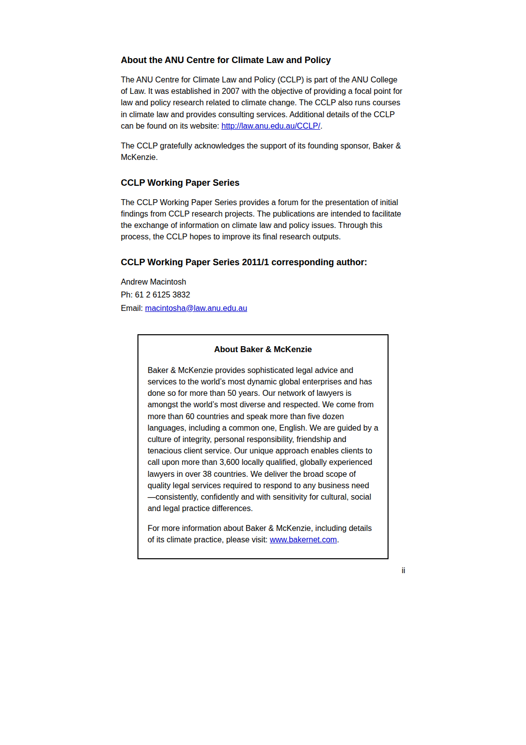About the ANU Centre for Climate Law and Policy
The ANU Centre for Climate Law and Policy (CCLP) is part of the ANU College of Law. It was established in 2007 with the objective of providing a focal point for law and policy research related to climate change. The CCLP also runs courses in climate law and provides consulting services. Additional details of the CCLP can be found on its website: http://law.anu.edu.au/CCLP/.
The CCLP gratefully acknowledges the support of its founding sponsor, Baker & McKenzie.
CCLP Working Paper Series
The CCLP Working Paper Series provides a forum for the presentation of initial findings from CCLP research projects. The publications are intended to facilitate the exchange of information on climate law and policy issues. Through this process, the CCLP hopes to improve its final research outputs.
CCLP Working Paper Series 2011/1 corresponding author:
Andrew Macintosh
Ph: 61 2 6125 3832
Email: macintosha@law.anu.edu.au
About Baker & McKenzie
Baker & McKenzie provides sophisticated legal advice and services to the world’s most dynamic global enterprises and has done so for more than 50 years. Our network of lawyers is amongst the world’s most diverse and respected. We come from more than 60 countries and speak more than five dozen languages, including a common one, English. We are guided by a culture of integrity, personal responsibility, friendship and tenacious client service. Our unique approach enables clients to call upon more than 3,600 locally qualified, globally experienced lawyers in over 38 countries. We deliver the broad scope of quality legal services required to respond to any business need —consistently, confidently and with sensitivity for cultural, social and legal practice differences.
For more information about Baker & McKenzie, including details of its climate practice, please visit: www.bakernet.com.
ii